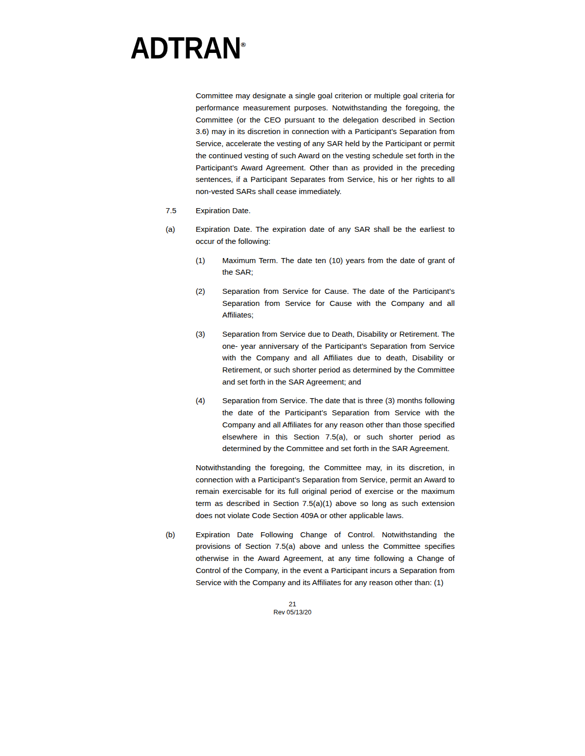ADTRAN®
Committee may designate a single goal criterion or multiple goal criteria for performance measurement purposes. Notwithstanding the foregoing, the Committee (or the CEO pursuant to the delegation described in Section 3.6) may in its discretion in connection with a Participant’s Separation from Service, accelerate the vesting of any SAR held by the Participant or permit the continued vesting of such Award on the vesting schedule set forth in the Participant’s Award Agreement. Other than as provided in the preceding sentences, if a Participant Separates from Service, his or her rights to all non-vested SARs shall cease immediately.
7.5
Expiration Date.
(a)
Expiration Date. The expiration date of any SAR shall be the earliest to occur of the following:
(1)
Maximum Term. The date ten (10) years from the date of grant of the SAR;
(2)
Separation from Service for Cause. The date of the Participant’s Separation from Service for Cause with the Company and all Affiliates;
(3)
Separation from Service due to Death, Disability or Retirement. The one- year anniversary of the Participant’s Separation from Service with the Company and all Affiliates due to death, Disability or Retirement, or such shorter period as determined by the Committee and set forth in the SAR Agreement; and
(4)
Separation from Service. The date that is three (3) months following the date of the Participant’s Separation from Service with the Company and all Affiliates for any reason other than those specified elsewhere in this Section 7.5(a), or such shorter period as determined by the Committee and set forth in the SAR Agreement.
Notwithstanding the foregoing, the Committee may, in its discretion, in connection with a Participant’s Separation from Service, permit an Award to remain exercisable for its full original period of exercise or the maximum term as described in Section 7.5(a)(1) above so long as such extension does not violate Code Section 409A or other applicable laws.
(b)
Expiration Date Following Change of Control. Notwithstanding the provisions of Section 7.5(a) above and unless the Committee specifies otherwise in the Award Agreement, at any time following a Change of Control of the Company, in the event a Participant incurs a Separation from Service with the Company and its Affiliates for any reason other than: (1)
21
Rev 05/13/20